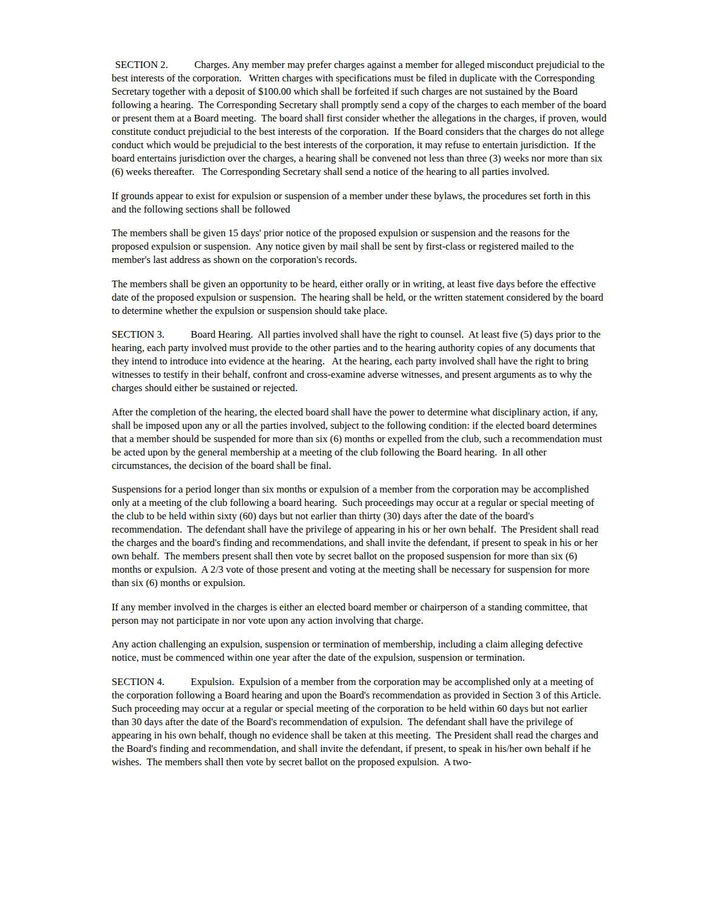SECTION 2. Charges. Any member may prefer charges against a member for alleged misconduct prejudicial to the best interests of the corporation. Written charges with specifications must be filed in duplicate with the Corresponding Secretary together with a deposit of $100.00 which shall be forfeited if such charges are not sustained by the Board following a hearing. The Corresponding Secretary shall promptly send a copy of the charges to each member of the board or present them at a Board meeting. The board shall first consider whether the allegations in the charges, if proven, would constitute conduct prejudicial to the best interests of the corporation. If the Board considers that the charges do not allege conduct which would be prejudicial to the best interests of the corporation, it may refuse to entertain jurisdiction. If the board entertains jurisdiction over the charges, a hearing shall be convened not less than three (3) weeks nor more than six (6) weeks thereafter. The Corresponding Secretary shall send a notice of the hearing to all parties involved.
If grounds appear to exist for expulsion or suspension of a member under these bylaws, the procedures set forth in this and the following sections shall be followed
The members shall be given 15 days' prior notice of the proposed expulsion or suspension and the reasons for the proposed expulsion or suspension. Any notice given by mail shall be sent by first-class or registered mailed to the member's last address as shown on the corporation's records.
The members shall be given an opportunity to be heard, either orally or in writing, at least five days before the effective date of the proposed expulsion or suspension. The hearing shall be held, or the written statement considered by the board to determine whether the expulsion or suspension should take place.
SECTION 3. Board Hearing. All parties involved shall have the right to counsel. At least five (5) days prior to the hearing, each party involved must provide to the other parties and to the hearing authority copies of any documents that they intend to introduce into evidence at the hearing. At the hearing, each party involved shall have the right to bring witnesses to testify in their behalf, confront and cross-examine adverse witnesses, and present arguments as to why the charges should either be sustained or rejected.
After the completion of the hearing, the elected board shall have the power to determine what disciplinary action, if any, shall be imposed upon any or all the parties involved, subject to the following condition: if the elected board determines that a member should be suspended for more than six (6) months or expelled from the club, such a recommendation must be acted upon by the general membership at a meeting of the club following the Board hearing. In all other circumstances, the decision of the board shall be final.
Suspensions for a period longer than six months or expulsion of a member from the corporation may be accomplished only at a meeting of the club following a board hearing. Such proceedings may occur at a regular or special meeting of the club to be held within sixty (60) days but not earlier than thirty (30) days after the date of the board's recommendation. The defendant shall have the privilege of appearing in his or her own behalf. The President shall read the charges and the board's finding and recommendations, and shall invite the defendant, if present to speak in his or her own behalf. The members present shall then vote by secret ballot on the proposed suspension for more than six (6) months or expulsion. A 2/3 vote of those present and voting at the meeting shall be necessary for suspension for more than six (6) months or expulsion.
If any member involved in the charges is either an elected board member or chairperson of a standing committee, that person may not participate in nor vote upon any action involving that charge.
Any action challenging an expulsion, suspension or termination of membership, including a claim alleging defective notice, must be commenced within one year after the date of the expulsion, suspension or termination.
SECTION 4. Expulsion. Expulsion of a member from the corporation may be accomplished only at a meeting of the corporation following a Board hearing and upon the Board's recommendation as provided in Section 3 of this Article. Such proceeding may occur at a regular or special meeting of the corporation to be held within 60 days but not earlier than 30 days after the date of the Board's recommendation of expulsion. The defendant shall have the privilege of appearing in his own behalf, though no evidence shall be taken at this meeting. The President shall read the charges and the Board's finding and recommendation, and shall invite the defendant, if present, to speak in his/her own behalf if he wishes. The members shall then vote by secret ballot on the proposed expulsion. A two-